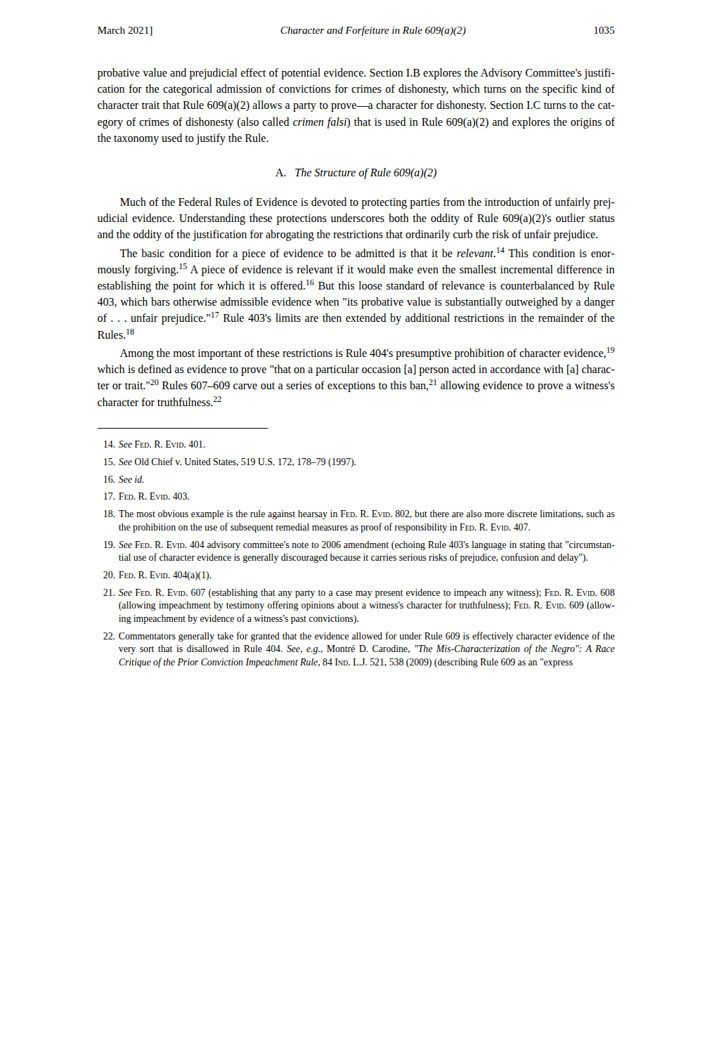March 2021] Character and Forfeiture in Rule 609(a)(2) 1035
probative value and prejudicial effect of potential evidence. Section I.B explores the Advisory Committee's justification for the categorical admission of convictions for crimes of dishonesty, which turns on the specific kind of character trait that Rule 609(a)(2) allows a party to prove—a character for dishonesty. Section I.C turns to the category of crimes of dishonesty (also called crimen falsi) that is used in Rule 609(a)(2) and explores the origins of the taxonomy used to justify the Rule.
A. The Structure of Rule 609(a)(2)
Much of the Federal Rules of Evidence is devoted to protecting parties from the introduction of unfairly prejudicial evidence. Understanding these protections underscores both the oddity of Rule 609(a)(2)'s outlier status and the oddity of the justification for abrogating the restrictions that ordinarily curb the risk of unfair prejudice.
The basic condition for a piece of evidence to be admitted is that it be relevant.14 This condition is enormously forgiving.15 A piece of evidence is relevant if it would make even the smallest incremental difference in establishing the point for which it is offered.16 But this loose standard of relevance is counterbalanced by Rule 403, which bars otherwise admissible evidence when "its probative value is substantially outweighed by a danger of . . . unfair prejudice."17 Rule 403's limits are then extended by additional restrictions in the remainder of the Rules.18
Among the most important of these restrictions is Rule 404's presumptive prohibition of character evidence,19 which is defined as evidence to prove "that on a particular occasion [a] person acted in accordance with [a] character or trait."20 Rules 607–609 carve out a series of exceptions to this ban,21 allowing evidence to prove a witness's character for truthfulness.22
See Fed. R. Evid. 401.
See Old Chief v. United States, 519 U.S. 172, 178–79 (1997).
See id.
Fed. R. Evid. 403.
The most obvious example is the rule against hearsay in Fed. R. Evid. 802, but there are also more discrete limitations, such as the prohibition on the use of subsequent remedial measures as proof of responsibility in Fed. R. Evid. 407.
See Fed. R. Evid. 404 advisory committee's note to 2006 amendment (echoing Rule 403's language in stating that "circumstantial use of character evidence is generally discouraged because it carries serious risks of prejudice, confusion and delay").
Fed. R. Evid. 404(a)(1).
See Fed. R. Evid. 607 (establishing that any party to a case may present evidence to impeach any witness); Fed. R. Evid. 608 (allowing impeachment by testimony offering opinions about a witness's character for truthfulness); Fed. R. Evid. 609 (allowing impeachment by evidence of a witness's past convictions).
Commentators generally take for granted that the evidence allowed for under Rule 609 is effectively character evidence of the very sort that is disallowed in Rule 404. See, e.g., Montré D. Carodine, "The Mis-Characterization of the Negro": A Race Critique of the Prior Conviction Impeachment Rule, 84 Ind. L.J. 521, 538 (2009) (describing Rule 609 as an "express